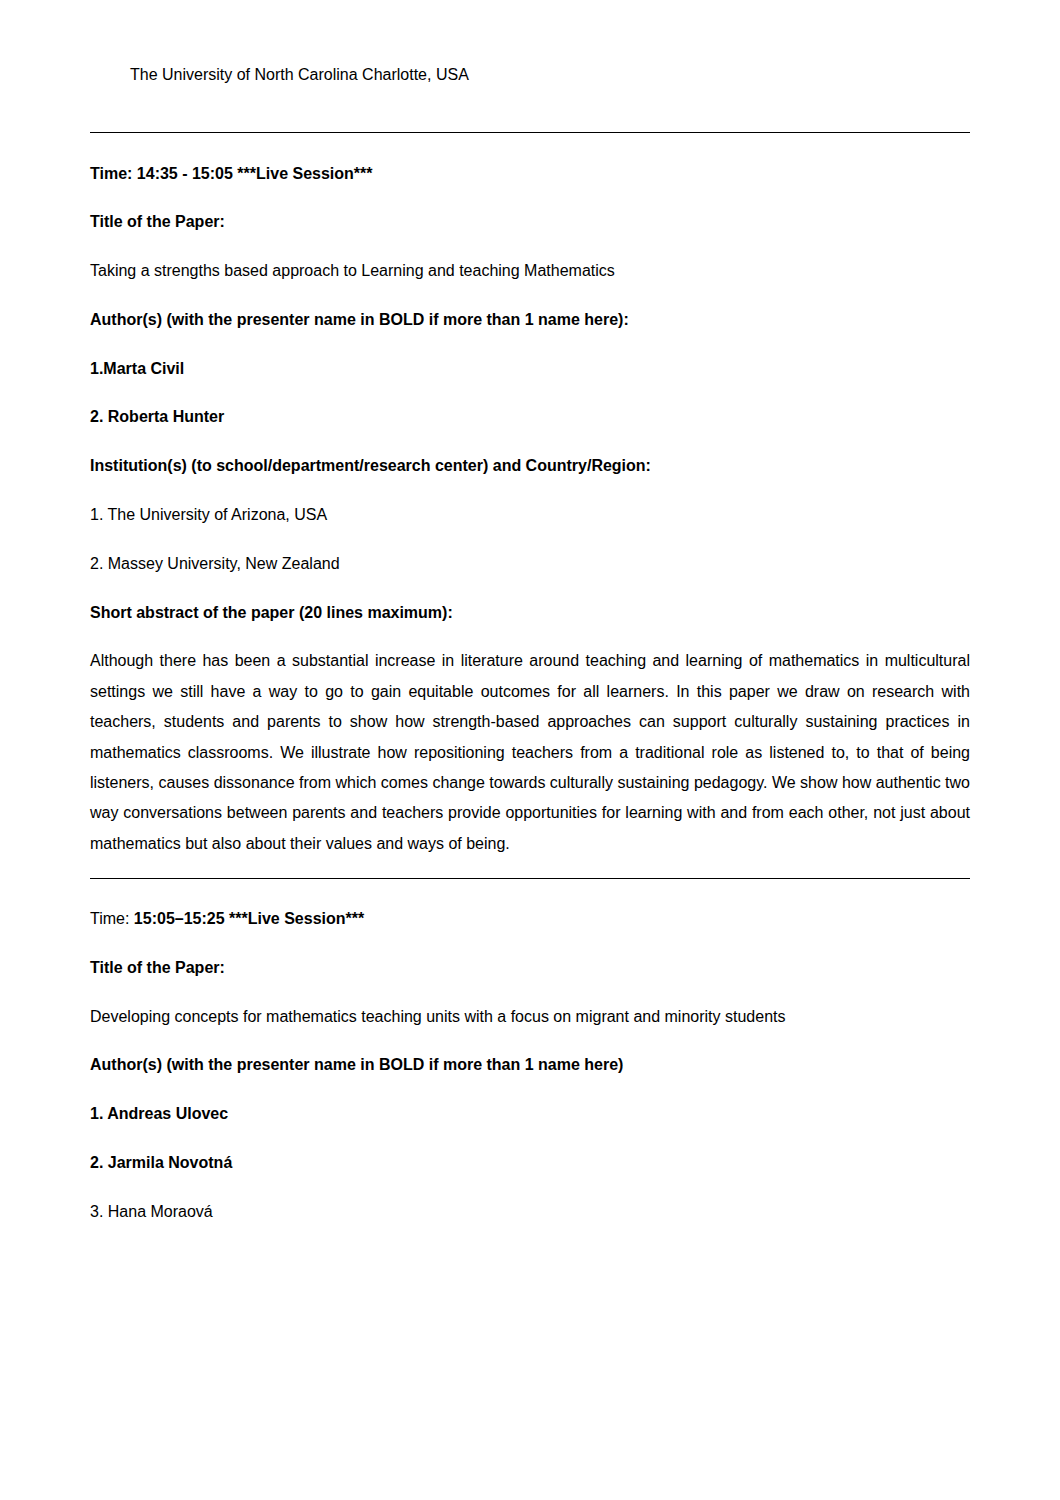The University of North Carolina Charlotte, USA
Time: 14:35 - 15:05 ***Live Session***
Title of the Paper:
Taking a strengths based approach to Learning and teaching Mathematics
Author(s) (with the presenter name in BOLD if more than 1 name here):
1.Marta Civil
2. Roberta Hunter
Institution(s) (to school/department/research center) and Country/Region:
1. The University of Arizona, USA
2. Massey University, New Zealand
Short abstract of the paper (20 lines maximum):
Although there has been a substantial increase in literature around teaching and learning of mathematics in multicultural settings we still have a way to go to gain equitable outcomes for all learners. In this paper we draw on research with teachers, students and parents to show how strength-based approaches can support culturally sustaining practices in mathematics classrooms. We illustrate how repositioning teachers from a traditional role as listened to, to that of being listeners, causes dissonance from which comes change towards culturally sustaining pedagogy. We show how authentic two way conversations between parents and teachers provide opportunities for learning with and from each other, not just about mathematics but also about their values and ways of being.
Time: 15:05–15:25 ***Live Session***
Title of the Paper:
Developing concepts for mathematics teaching units with a focus on migrant and minority students
Author(s) (with the presenter name in BOLD if more than 1 name here)
1. Andreas Ulovec
2. Jarmila Novotná
3. Hana Moraová